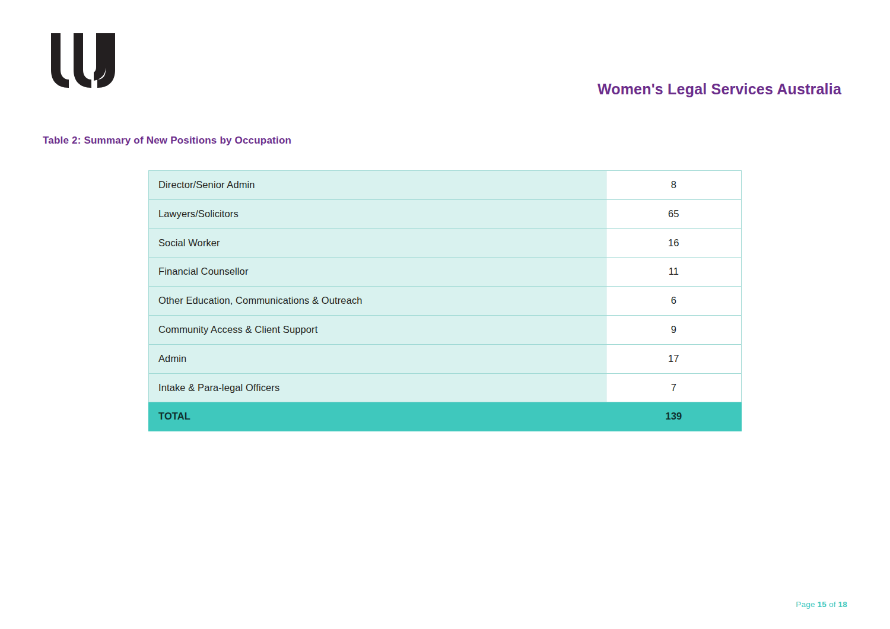Women's Legal Services Australia
Table 2: Summary of New Positions by Occupation
| Director/Senior Admin | 8 |
| Lawyers/Solicitors | 65 |
| Social Worker | 16 |
| Financial Counsellor | 11 |
| Other Education, Communications & Outreach | 6 |
| Community Access & Client Support | 9 |
| Admin | 17 |
| Intake & Para-legal Officers | 7 |
| TOTAL | 139 |
Page 15 of 18